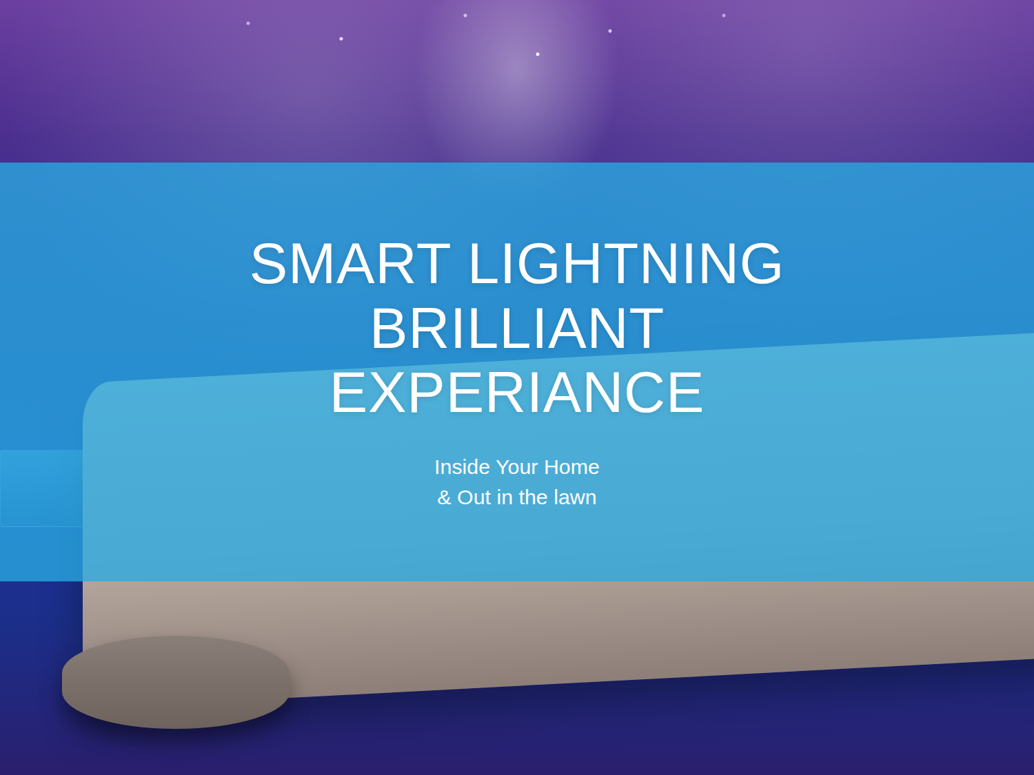Smart Lightning Brilliant Experiance
Inside Your Home
& Out in the lawn